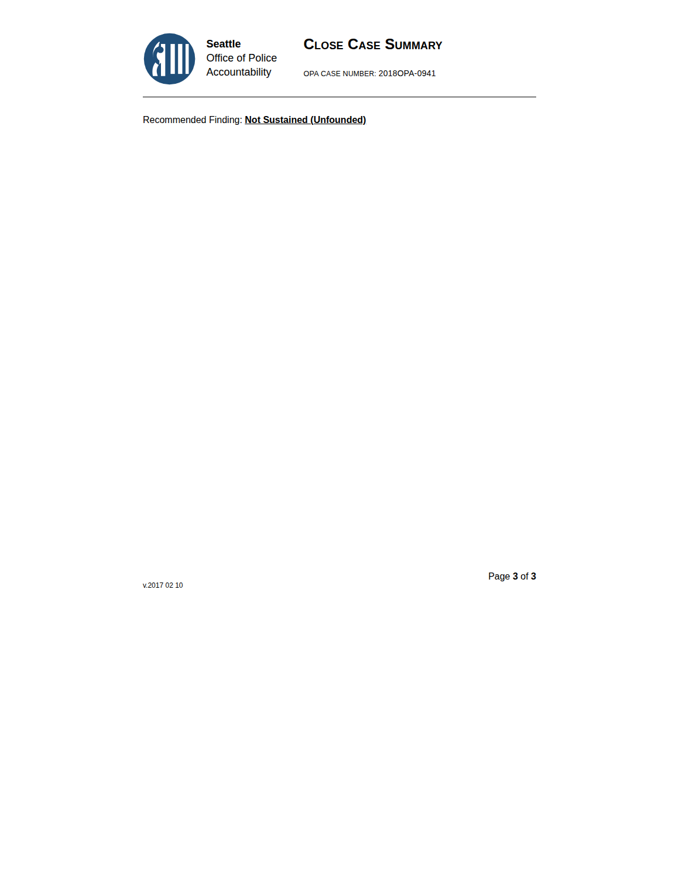Seattle
Office of Police
Accountability
Close Case Summary
OPA CASE NUMBER: 2018OPA-0941
Recommended Finding: Not Sustained (Unfounded)
v.2017 02 10
Page 3 of 3